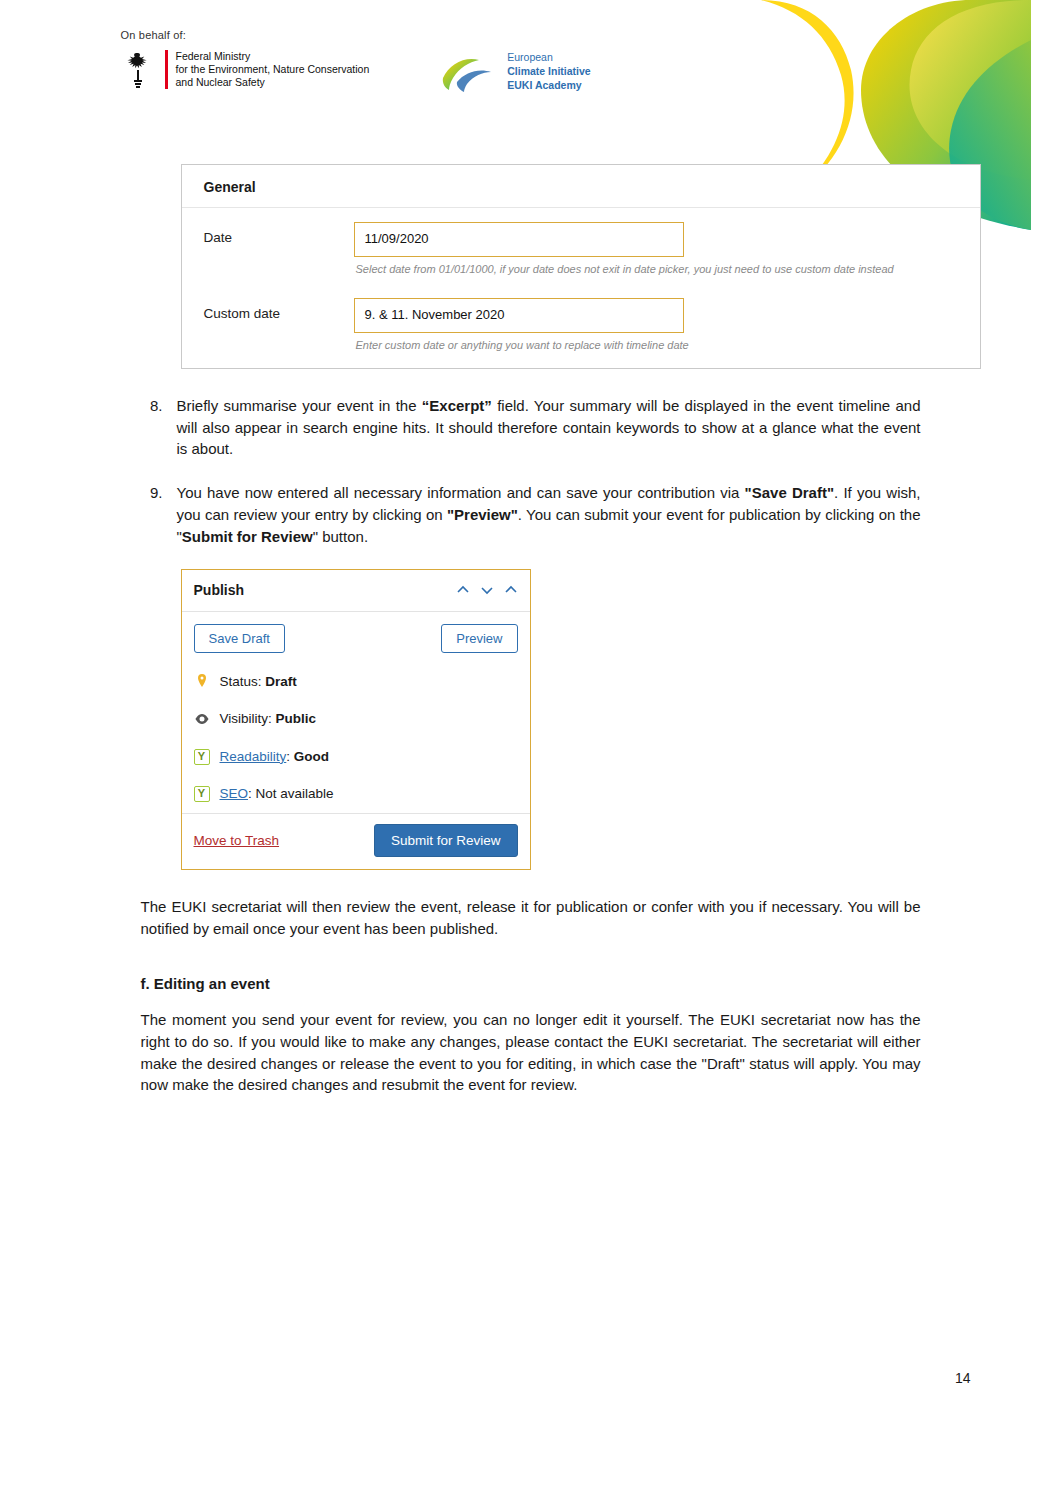On behalf of:
Federal Ministry
for the Environment, Nature Conservation
and Nuclear Safety
European
Climate Initiative
EUKI Academy
General
Date
11/09/2020
Select date from 01/01/1000, if your date does not exit in date picker, you just need to use custom date instead
Custom date
9. & 11. November 2020
Enter custom date or anything you want to replace with timeline date
8.
Briefly summarise your event in the “Excerpt” field. Your summary will be displayed in the event timeline and will also appear in search engine hits. It should therefore contain keywords to show at a glance what the event is about.
9.
You have now entered all necessary information and can save your contribution via "Save Draft". If you wish, you can review your entry by clicking on "Preview". You can submit your event for publication by clicking on the "Submit for Review" button.
Publish
Save Draft Preview
Status: Draft
Visibility: Public
Y Readability: Good
Y SEO: Not available
Move to Trash Submit for Review
The EUKI secretariat will then review the event, release it for publication or confer with you if necessary. You will be notified by email once your event has been published.
f. Editing an event
The moment you send your event for review, you can no longer edit it yourself. The EUKI secretariat now has the right to do so. If you would like to make any changes, please contact the EUKI secretariat. The secretariat will either make the desired changes or release the event to you for editing, in which case the "Draft" status will apply. You may now make the desired changes and resubmit the event for review.
14